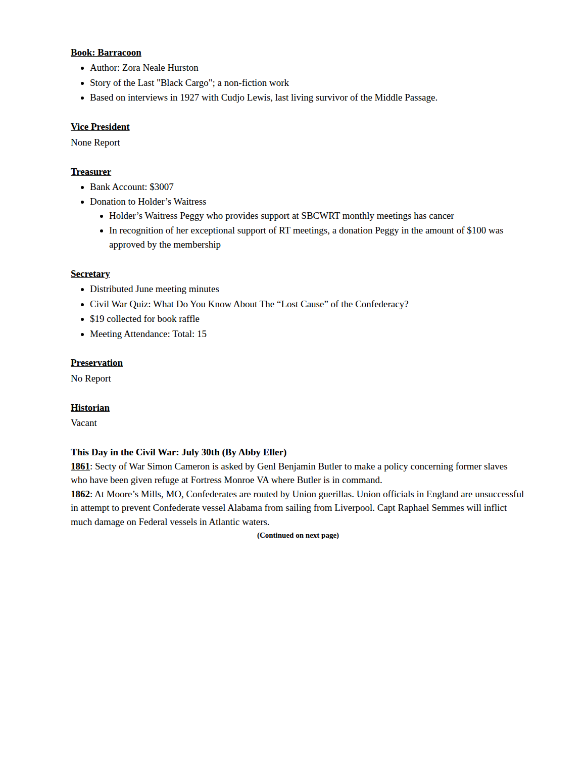Book: Barracoon
Author: Zora Neale Hurston
Story of the Last "Black Cargo"; a non-fiction work
Based on interviews in 1927 with Cudjo Lewis, last living survivor of the Middle Passage.
Vice President
None Report
Treasurer
Bank Account: $3007
Donation to Holder’s Waitress
Holder’s Waitress Peggy who provides support at SBCWRT monthly meetings has cancer
In recognition of her exceptional support of RT meetings, a donation Peggy in the amount of $100 was approved by the membership
Secretary
Distributed June meeting minutes
Civil War Quiz: What Do You Know About The “Lost Cause” of the Confederacy?
$19 collected for book raffle
Meeting Attendance: Total: 15
Preservation
No Report
Historian
Vacant
This Day in the Civil War: July 30th (By Abby Eller)
1861: Secty of War Simon Cameron is asked by Genl Benjamin Butler to make a policy concerning former slaves who have been given refuge at Fortress Monroe VA where Butler is in command.
1862: At Moore’s Mills, MO, Confederates are routed by Union guerillas. Union officials in England are unsuccessful in attempt to prevent Confederate vessel Alabama from sailing from Liverpool. Capt Raphael Semmes will inflict much damage on Federal vessels in Atlantic waters.
(Continued on next page)